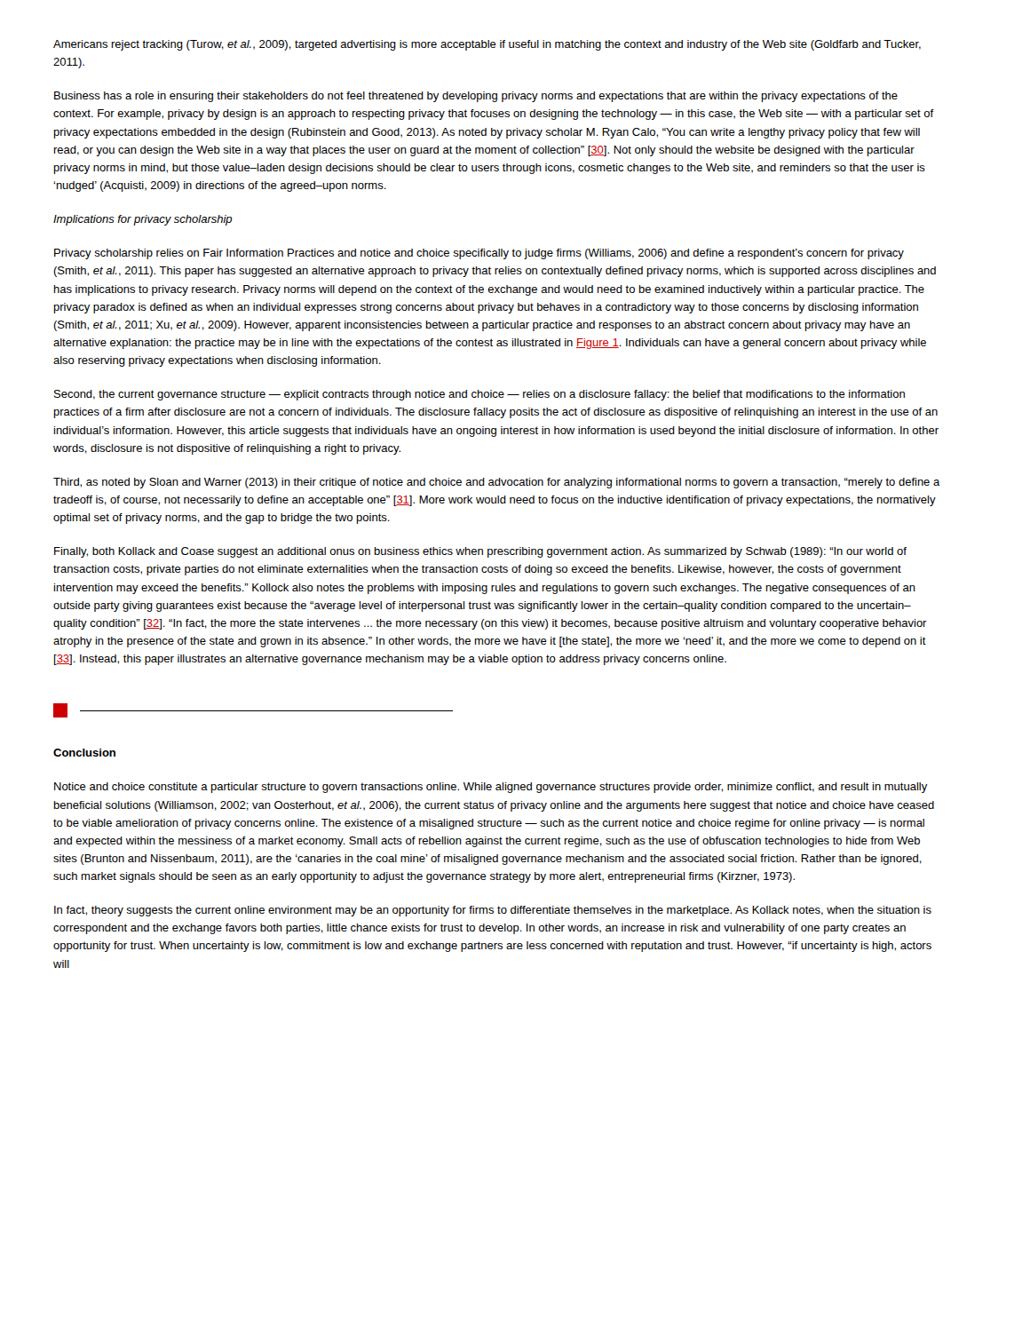Americans reject tracking (Turow, et al., 2009), targeted advertising is more acceptable if useful in matching the context and industry of the Web site (Goldfarb and Tucker, 2011).
Business has a role in ensuring their stakeholders do not feel threatened by developing privacy norms and expectations that are within the privacy expectations of the context. For example, privacy by design is an approach to respecting privacy that focuses on designing the technology — in this case, the Web site — with a particular set of privacy expectations embedded in the design (Rubinstein and Good, 2013). As noted by privacy scholar M. Ryan Calo, “You can write a lengthy privacy policy that few will read, or you can design the Web site in a way that places the user on guard at the moment of collection” [30]. Not only should the website be designed with the particular privacy norms in mind, but those value–laden design decisions should be clear to users through icons, cosmetic changes to the Web site, and reminders so that the user is ‘nudged’ (Acquisti, 2009) in directions of the agreed–upon norms.
Implications for privacy scholarship
Privacy scholarship relies on Fair Information Practices and notice and choice specifically to judge firms (Williams, 2006) and define a respondent’s concern for privacy (Smith, et al., 2011). This paper has suggested an alternative approach to privacy that relies on contextually defined privacy norms, which is supported across disciplines and has implications to privacy research. Privacy norms will depend on the context of the exchange and would need to be examined inductively within a particular practice. The privacy paradox is defined as when an individual expresses strong concerns about privacy but behaves in a contradictory way to those concerns by disclosing information (Smith, et al., 2011; Xu, et al., 2009). However, apparent inconsistencies between a particular practice and responses to an abstract concern about privacy may have an alternative explanation: the practice may be in line with the expectations of the contest as illustrated in Figure 1. Individuals can have a general concern about privacy while also reserving privacy expectations when disclosing information.
Second, the current governance structure — explicit contracts through notice and choice — relies on a disclosure fallacy: the belief that modifications to the information practices of a firm after disclosure are not a concern of individuals. The disclosure fallacy posits the act of disclosure as dispositive of relinquishing an interest in the use of an individual’s information. However, this article suggests that individuals have an ongoing interest in how information is used beyond the initial disclosure of information. In other words, disclosure is not dispositive of relinquishing a right to privacy.
Third, as noted by Sloan and Warner (2013) in their critique of notice and choice and advocation for analyzing informational norms to govern a transaction, “merely to define a tradeoff is, of course, not necessarily to define an acceptable one” [31]. More work would need to focus on the inductive identification of privacy expectations, the normatively optimal set of privacy norms, and the gap to bridge the two points.
Finally, both Kollack and Coase suggest an additional onus on business ethics when prescribing government action. As summarized by Schwab (1989): “In our world of transaction costs, private parties do not eliminate externalities when the transaction costs of doing so exceed the benefits. Likewise, however, the costs of government intervention may exceed the benefits.” Kollock also notes the problems with imposing rules and regulations to govern such exchanges. The negative consequences of an outside party giving guarantees exist because the “average level of interpersonal trust was significantly lower in the certain–quality condition compared to the uncertain–quality condition” [32]. “In fact, the more the state intervenes ... the more necessary (on this view) it becomes, because positive altruism and voluntary cooperative behavior atrophy in the presence of the state and grown in its absence.” In other words, the more we have it [the state], the more we ‘need’ it, and the more we come to depend on it [33]. Instead, this paper illustrates an alternative governance mechanism may be a viable option to address privacy concerns online.
Conclusion
Notice and choice constitute a particular structure to govern transactions online. While aligned governance structures provide order, minimize conflict, and result in mutually beneficial solutions (Williamson, 2002; van Oosterhout, et al., 2006), the current status of privacy online and the arguments here suggest that notice and choice have ceased to be viable amelioration of privacy concerns online. The existence of a misaligned structure — such as the current notice and choice regime for online privacy — is normal and expected within the messiness of a market economy. Small acts of rebellion against the current regime, such as the use of obfuscation technologies to hide from Web sites (Brunton and Nissenbaum, 2011), are the ‘canaries in the coal mine’ of misaligned governance mechanism and the associated social friction. Rather than be ignored, such market signals should be seen as an early opportunity to adjust the governance strategy by more alert, entrepreneurial firms (Kirzner, 1973).
In fact, theory suggests the current online environment may be an opportunity for firms to differentiate themselves in the marketplace. As Kollack notes, when the situation is correspondent and the exchange favors both parties, little chance exists for trust to develop. In other words, an increase in risk and vulnerability of one party creates an opportunity for trust. When uncertainty is low, commitment is low and exchange partners are less concerned with reputation and trust. However, “if uncertainty is high, actors will